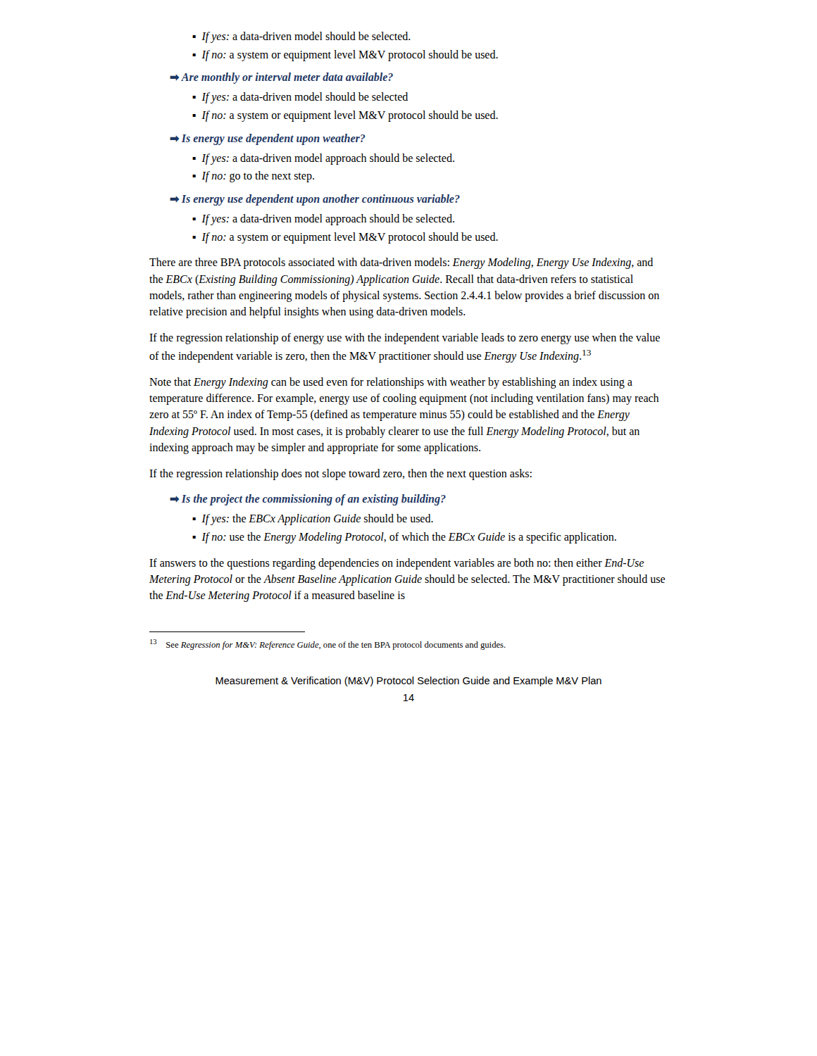If yes: a data-driven model should be selected.
If no: a system or equipment level M&V protocol should be used.
Are monthly or interval meter data available?
If yes: a data-driven model should be selected
If no: a system or equipment level M&V protocol should be used.
Is energy use dependent upon weather?
If yes: a data-driven model approach should be selected.
If no: go to the next step.
Is energy use dependent upon another continuous variable?
If yes: a data-driven model approach should be selected.
If no: a system or equipment level M&V protocol should be used.
There are three BPA protocols associated with data-driven models: Energy Modeling, Energy Use Indexing, and the EBCx (Existing Building Commissioning) Application Guide. Recall that data-driven refers to statistical models, rather than engineering models of physical systems. Section 2.4.4.1 below provides a brief discussion on relative precision and helpful insights when using data-driven models.
If the regression relationship of energy use with the independent variable leads to zero energy use when the value of the independent variable is zero, then the M&V practitioner should use Energy Use Indexing.13
Note that Energy Indexing can be used even for relationships with weather by establishing an index using a temperature difference. For example, energy use of cooling equipment (not including ventilation fans) may reach zero at 55º F. An index of Temp-55 (defined as temperature minus 55) could be established and the Energy Indexing Protocol used. In most cases, it is probably clearer to use the full Energy Modeling Protocol, but an indexing approach may be simpler and appropriate for some applications.
If the regression relationship does not slope toward zero, then the next question asks:
Is the project the commissioning of an existing building?
If yes: the EBCx Application Guide should be used.
If no: use the Energy Modeling Protocol, of which the EBCx Guide is a specific application.
If answers to the questions regarding dependencies on independent variables are both no: then either End-Use Metering Protocol or the Absent Baseline Application Guide should be selected. The M&V practitioner should use the End-Use Metering Protocol if a measured baseline is
13 See Regression for M&V: Reference Guide, one of the ten BPA protocol documents and guides.
Measurement & Verification (M&V) Protocol Selection Guide and Example M&V Plan
14